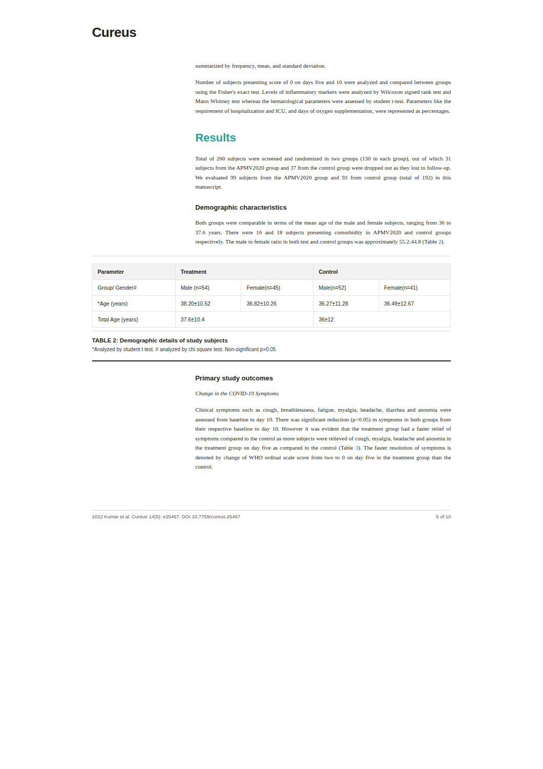Cureus
summarized by frequency, mean, and standard deviation.
Number of subjects presenting score of 0 on days five and 10 were analyzed and compared between groups using the Fisher's exact test. Levels of inflammatory markers were analyzed by Wilcoxon signed rank test and Mann Whitney test whereas the hematological parameters were assessed by student t-test. Parameters like the requirement of hospitalization and ICU, and days of oxygen supplementation, were represented as percentages.
Results
Total of 260 subjects were screened and randomized in two groups (130 in each group), out of which 31 subjects from the APMV2020 group and 37 from the control group were dropped out as they lost to follow-up. We evaluated 99 subjects from the APMV2020 group and 93 from control group (total of 192) in this manuscript.
Demographic characteristics
Both groups were comparable in terms of the mean age of the male and female subjects, ranging from 36 to 37.6 years. There were 16 and 18 subjects presenting comorbidity in APMV2020 and control groups respectively. The male to female ratio in both test and control groups was approximately 55.2:44.8 (Table 2).
| Parameter | Treatment | Control |
| --- | --- | --- |
| Group/ Gender# | Male (n=54) | Female(n=45) | Male(n=52) | Female(n=41) |
| *Age (years) | 38.20±10.52 | 36.82±10.26 | 36.27±11.28 | 36.49±12.67 |
| Total Age (years) | 37.6±10.4 | 36±12 |
TABLE 2: Demographic details of study subjects
*Analyzed by student t test. # analyzed by chi square test. Non-significant p>0.05
Primary study outcomes
Change in the COVID-19 Symptoms
Clinical symptoms such as cough, breathlessness, fatigue, myalgia, headache, diarrhea and anosmia were assessed from baseline to day 10. There was significant reduction (p<0.05) in symptoms in both groups from their respective baseline to day 10. However it was evident that the treatment group had a faster relief of symptoms compared to the control as more subjects were relieved of cough, myalgia, headache and anosmia in the treatment group on day five as compared to the control (Table 3). The faster resolution of symptoms is denoted by change of WHO ordinal scale score from two to 0 on day five in the treatment group than the control.
2022 Kumar et al. Cureus 14(5): e25467. DOI 10.7759/cureus.25467
5 of 10